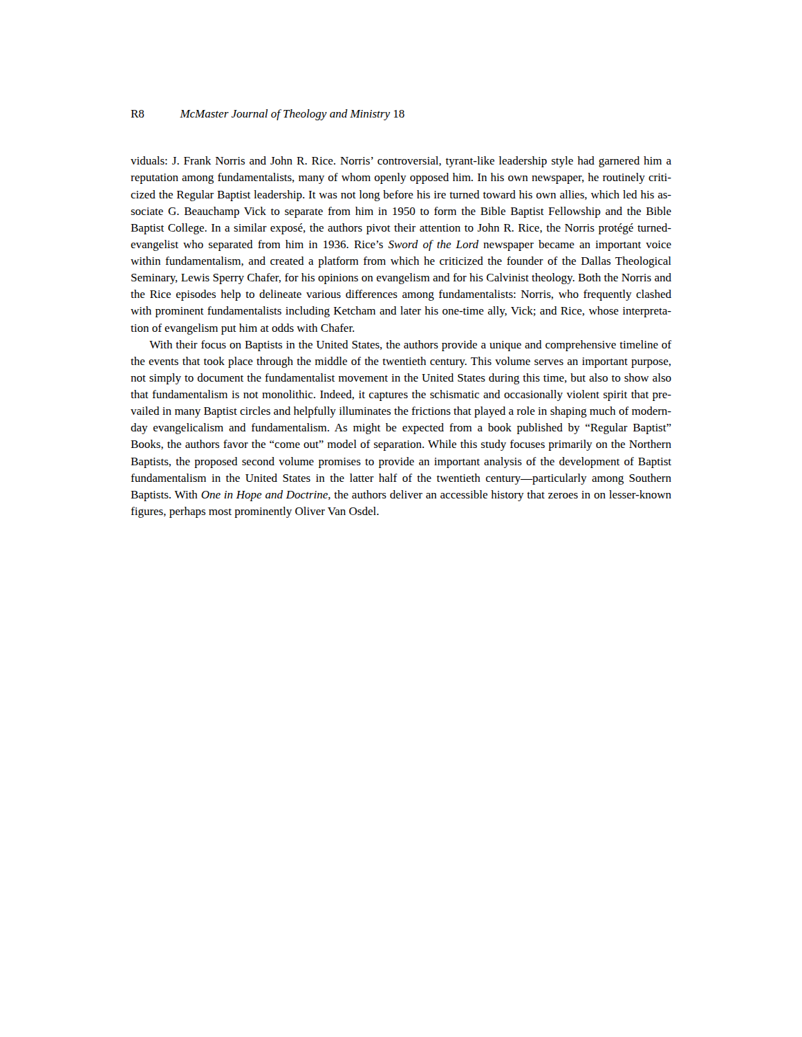R8 McMaster Journal of Theology and Ministry 18
viduals: J. Frank Norris and John R. Rice. Norris’ controversial, tyrant-like leadership style had garnered him a reputation among fundamentalists, many of whom openly opposed him. In his own newspaper, he routinely criticized the Regular Baptist leadership. It was not long before his ire turned toward his own allies, which led his associate G. Beauchamp Vick to separate from him in 1950 to form the Bible Baptist Fellowship and the Bible Baptist College. In a similar exposé, the authors pivot their attention to John R. Rice, the Norris protégé turned-evangelist who separated from him in 1936. Rice’s Sword of the Lord newspaper became an important voice within fundamentalism, and created a platform from which he criticized the founder of the Dallas Theological Seminary, Lewis Sperry Chafer, for his opinions on evangelism and for his Calvinist theology. Both the Norris and the Rice episodes help to delineate various differences among fundamentalists: Norris, who frequently clashed with prominent fundamentalists including Ketcham and later his one-time ally, Vick; and Rice, whose interpretation of evangelism put him at odds with Chafer.
With their focus on Baptists in the United States, the authors provide a unique and comprehensive timeline of the events that took place through the middle of the twentieth century. This volume serves an important purpose, not simply to document the fundamentalist movement in the United States during this time, but also to show also that fundamentalism is not monolithic. Indeed, it captures the schismatic and occasionally violent spirit that prevailed in many Baptist circles and helpfully illuminates the frictions that played a role in shaping much of modern-day evangelicalism and fundamentalism. As might be expected from a book published by “Regular Baptist” Books, the authors favor the “come out” model of separation. While this study focuses primarily on the Northern Baptists, the proposed second volume promises to provide an important analysis of the development of Baptist fundamentalism in the United States in the latter half of the twentieth century—particularly among Southern Baptists. With One in Hope and Doctrine, the authors deliver an accessible history that zeroes in on lesser-known figures, perhaps most prominently Oliver Van Osdel.